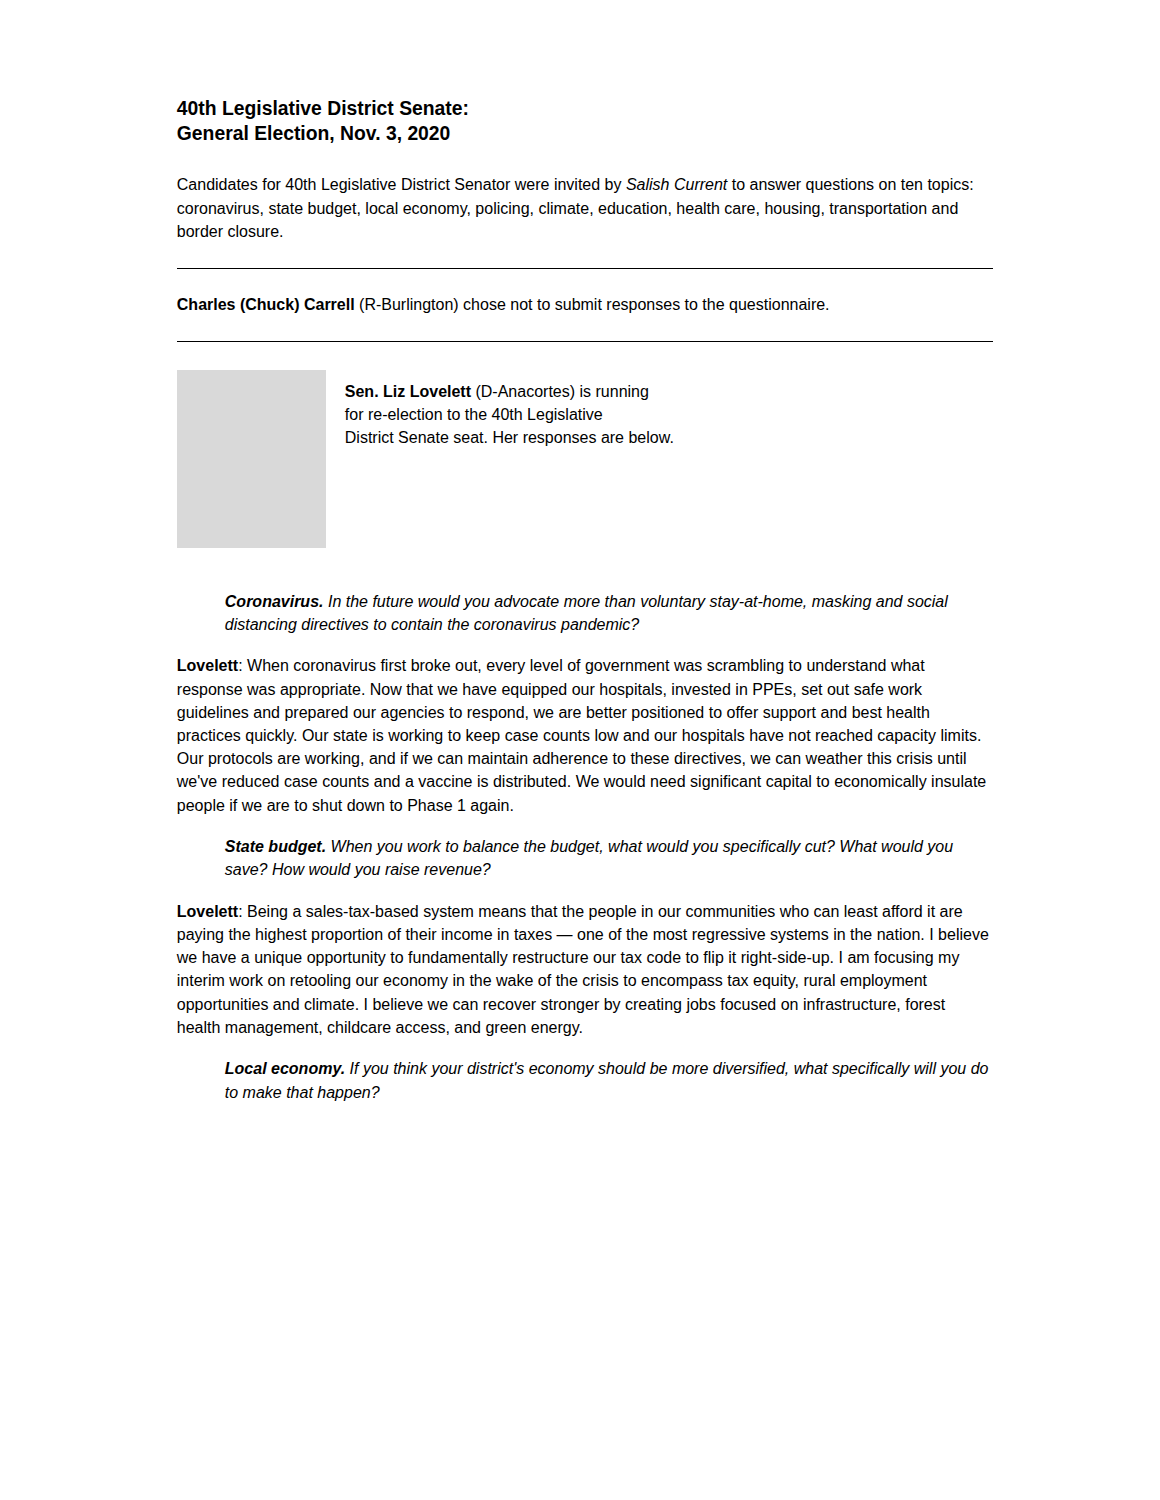40th Legislative District Senate:
General Election, Nov. 3, 2020
Candidates for 40th Legislative District Senator were invited by Salish Current to answer questions on ten topics: coronavirus, state budget, local economy, policing, climate, education, health care, housing, transportation and border closure.
Charles (Chuck) Carrell (R-Burlington) chose not to submit responses to the questionnaire.
Sen. Liz Lovelett (D-Anacortes) is running
for re-election to the 40th Legislative
District Senate seat. Her responses are below.
Coronavirus. In the future would you advocate more than voluntary stay-at-home, masking and social distancing directives to contain the coronavirus pandemic?
Lovelett: When coronavirus first broke out, every level of government was scrambling to understand what response was appropriate. Now that we have equipped our hospitals, invested in PPEs, set out safe work guidelines and prepared our agencies to respond, we are better positioned to offer support and best health practices quickly. Our state is working to keep case counts low and our hospitals have not reached capacity limits. Our protocols are working, and if we can maintain adherence to these directives, we can weather this crisis until we've reduced case counts and a vaccine is distributed. We would need significant capital to economically insulate people if we are to shut down to Phase 1 again.
State budget. When you work to balance the budget, what would you specifically cut? What would you save? How would you raise revenue?
Lovelett: Being a sales-tax-based system means that the people in our communities who can least afford it are paying the highest proportion of their income in taxes — one of the most regressive systems in the nation. I believe we have a unique opportunity to fundamentally restructure our tax code to flip it right-side-up. I am focusing my interim work on retooling our economy in the wake of the crisis to encompass tax equity, rural employment opportunities and climate. I believe we can recover stronger by creating jobs focused on infrastructure, forest health management, childcare access, and green energy.
Local economy. If you think your district's economy should be more diversified, what specifically will you do to make that happen?